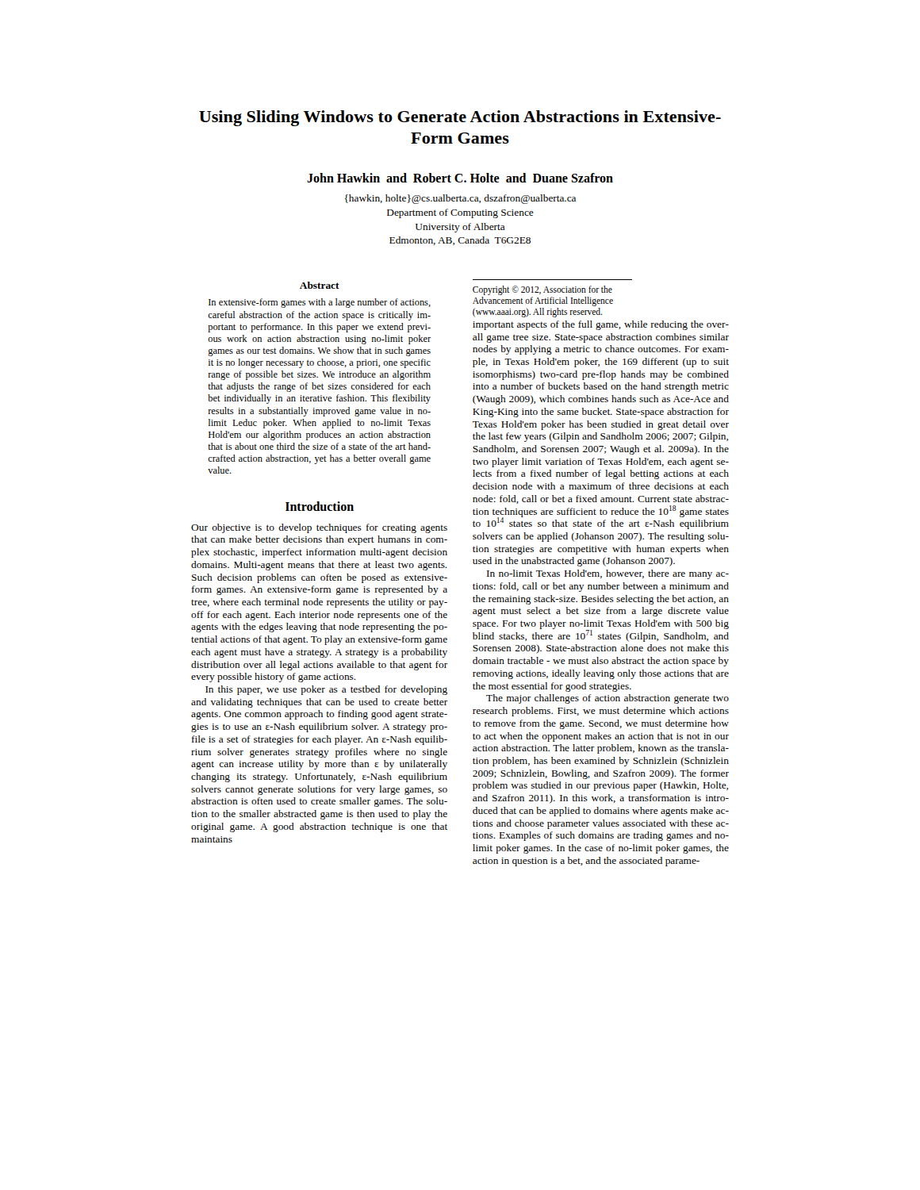Using Sliding Windows to Generate Action Abstractions in Extensive-Form Games
John Hawkin and Robert C. Holte and Duane Szafron
{hawkin, holte}@cs.ualberta.ca, dszafron@ualberta.ca
Department of Computing Science
University of Alberta
Edmonton, AB, Canada T6G2E8
Abstract
In extensive-form games with a large number of actions, careful abstraction of the action space is critically important to performance. In this paper we extend previous work on action abstraction using no-limit poker games as our test domains. We show that in such games it is no longer necessary to choose, a priori, one specific range of possible bet sizes. We introduce an algorithm that adjusts the range of bet sizes considered for each bet individually in an iterative fashion. This flexibility results in a substantially improved game value in no-limit Leduc poker. When applied to no-limit Texas Hold'em our algorithm produces an action abstraction that is about one third the size of a state of the art hand-crafted action abstraction, yet has a better overall game value.
Introduction
Our objective is to develop techniques for creating agents that can make better decisions than expert humans in complex stochastic, imperfect information multi-agent decision domains. Multi-agent means that there at least two agents. Such decision problems can often be posed as extensive-form games. An extensive-form game is represented by a tree, where each terminal node represents the utility or payoff for each agent. Each interior node represents one of the agents with the edges leaving that node representing the potential actions of that agent. To play an extensive-form game each agent must have a strategy. A strategy is a probability distribution over all legal actions available to that agent for every possible history of game actions.
In this paper, we use poker as a testbed for developing and validating techniques that can be used to create better agents. One common approach to finding good agent strategies is to use an ε-Nash equilibrium solver. A strategy profile is a set of strategies for each player. An ε-Nash equilibrium solver generates strategy profiles where no single agent can increase utility by more than ε by unilaterally changing its strategy. Unfortunately, ε-Nash equilibrium solvers cannot generate solutions for very large games, so abstraction is often used to create smaller games. The solution to the smaller abstracted game is then used to play the original game. A good abstraction technique is one that maintains
Copyright © 2012, Association for the Advancement of Artificial Intelligence (www.aaai.org). All rights reserved.
important aspects of the full game, while reducing the overall game tree size. State-space abstraction combines similar nodes by applying a metric to chance outcomes. For example, in Texas Hold'em poker, the 169 different (up to suit isomorphisms) two-card pre-flop hands may be combined into a number of buckets based on the hand strength metric (Waugh 2009), which combines hands such as Ace-Ace and King-King into the same bucket. State-space abstraction for Texas Hold'em poker has been studied in great detail over the last few years (Gilpin and Sandholm 2006; 2007; Gilpin, Sandholm, and Sorensen 2007; Waugh et al. 2009a). In the two player limit variation of Texas Hold'em, each agent selects from a fixed number of legal betting actions at each decision node with a maximum of three decisions at each node: fold, call or bet a fixed amount. Current state abstraction techniques are sufficient to reduce the 1018 game states to 1014 states so that state of the art ε-Nash equilibrium solvers can be applied (Johanson 2007). The resulting solution strategies are competitive with human experts when used in the unabstracted game (Johanson 2007).
In no-limit Texas Hold'em, however, there are many actions: fold, call or bet any number between a minimum and the remaining stack-size. Besides selecting the bet action, an agent must select a bet size from a large discrete value space. For two player no-limit Texas Hold'em with 500 big blind stacks, there are 1071 states (Gilpin, Sandholm, and Sorensen 2008). State-abstraction alone does not make this domain tractable - we must also abstract the action space by removing actions, ideally leaving only those actions that are the most essential for good strategies.
The major challenges of action abstraction generate two research problems. First, we must determine which actions to remove from the game. Second, we must determine how to act when the opponent makes an action that is not in our action abstraction. The latter problem, known as the translation problem, has been examined by Schnizlein (Schnizlein 2009; Schnizlein, Bowling, and Szafron 2009). The former problem was studied in our previous paper (Hawkin, Holte, and Szafron 2011). In this work, a transformation is introduced that can be applied to domains where agents make actions and choose parameter values associated with these actions. Examples of such domains are trading games and no-limit poker games. In the case of no-limit poker games, the action in question is a bet, and the associated parame-